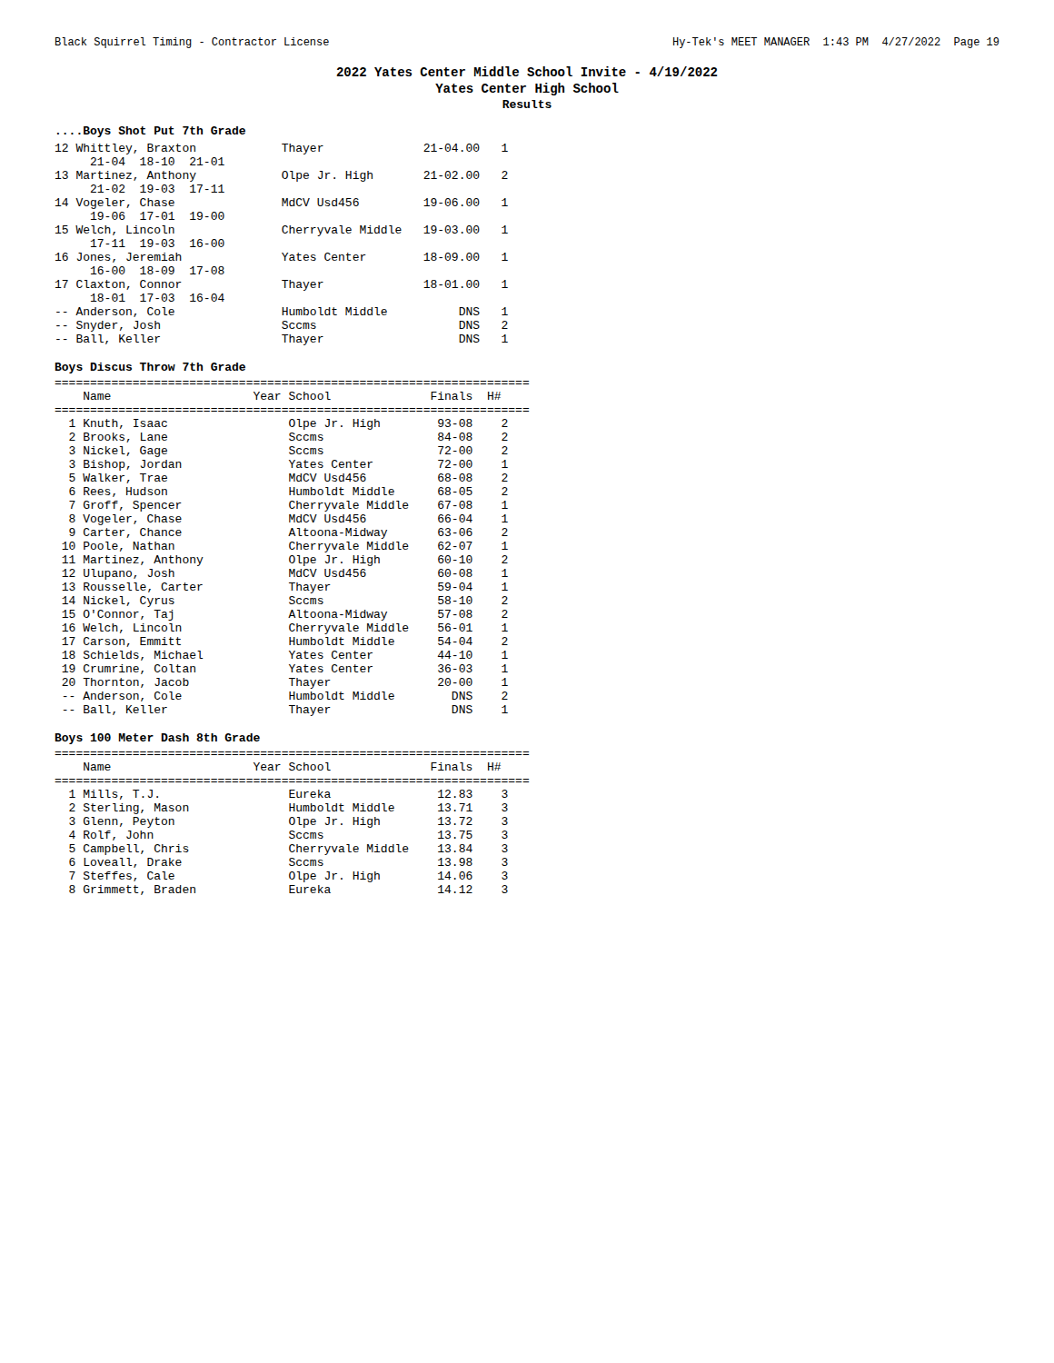Black Squirrel Timing - Contractor License Hy-Tek's MEET MANAGER 1:43 PM 4/27/2022 Page 19
2022 Yates Center Middle School Invite - 4/19/2022
Yates Center High School
Results
....Boys Shot Put 7th Grade
12 Whittley, Braxton            Thayer              21-04.00   1
     21-04  18-10  21-01
13 Martinez, Anthony            Olpe Jr. High       21-02.00   2
     21-02  19-03  17-11
14 Vogeler, Chase               MdCV Usd456         19-06.00   1
     19-06  17-01  19-00
15 Welch, Lincoln               Cherryvale Middle   19-03.00   1
     17-11  19-03  16-00
16 Jones, Jeremiah              Yates Center        18-09.00   1
     16-00  18-09  17-08
17 Claxton, Connor              Thayer              18-01.00   1
     18-01  17-03  16-04
-- Anderson, Cole               Humboldt Middle          DNS   1
-- Snyder, Josh                 Sccms                    DNS   2
-- Ball, Keller                 Thayer                   DNS   1
Boys Discus Throw 7th Grade
===================================================================
    Name                    Year School              Finals  H#
===================================================================
  1 Knuth, Isaac                 Olpe Jr. High        93-08    2
  2 Brooks, Lane                 Sccms                84-08    2
  3 Nickel, Gage                 Sccms                72-00    2
  3 Bishop, Jordan               Yates Center         72-00    1
  5 Walker, Trae                 MdCV Usd456          68-08    2
  6 Rees, Hudson                 Humboldt Middle      68-05    2
  7 Groff, Spencer               Cherryvale Middle    67-08    1
  8 Vogeler, Chase               MdCV Usd456          66-04    1
  9 Carter, Chance               Altoona-Midway       63-06    2
 10 Poole, Nathan                Cherryvale Middle    62-07    1
 11 Martinez, Anthony            Olpe Jr. High        60-10    2
 12 Ulupano, Josh                MdCV Usd456          60-08    1
 13 Rousselle, Carter            Thayer               59-04    1
 14 Nickel, Cyrus                Sccms                58-10    2
 15 O'Connor, Taj                Altoona-Midway       57-08    2
 16 Welch, Lincoln               Cherryvale Middle    56-01    1
 17 Carson, Emmitt               Humboldt Middle      54-04    2
 18 Schields, Michael            Yates Center         44-10    1
 19 Crumrine, Coltan             Yates Center         36-03    1
 20 Thornton, Jacob              Thayer               20-00    1
 -- Anderson, Cole               Humboldt Middle        DNS    2
 -- Ball, Keller                 Thayer                 DNS    1
Boys 100 Meter Dash 8th Grade
===================================================================
    Name                    Year School              Finals  H#
===================================================================
  1 Mills, T.J.                  Eureka               12.83    3
  2 Sterling, Mason              Humboldt Middle      13.71    3
  3 Glenn, Peyton                Olpe Jr. High        13.72    3
  4 Rolf, John                   Sccms                13.75    3
  5 Campbell, Chris              Cherryvale Middle    13.84    3
  6 Loveall, Drake               Sccms                13.98    3
  7 Steffes, Cale                Olpe Jr. High        14.06    3
  8 Grimmett, Braden             Eureka               14.12    3